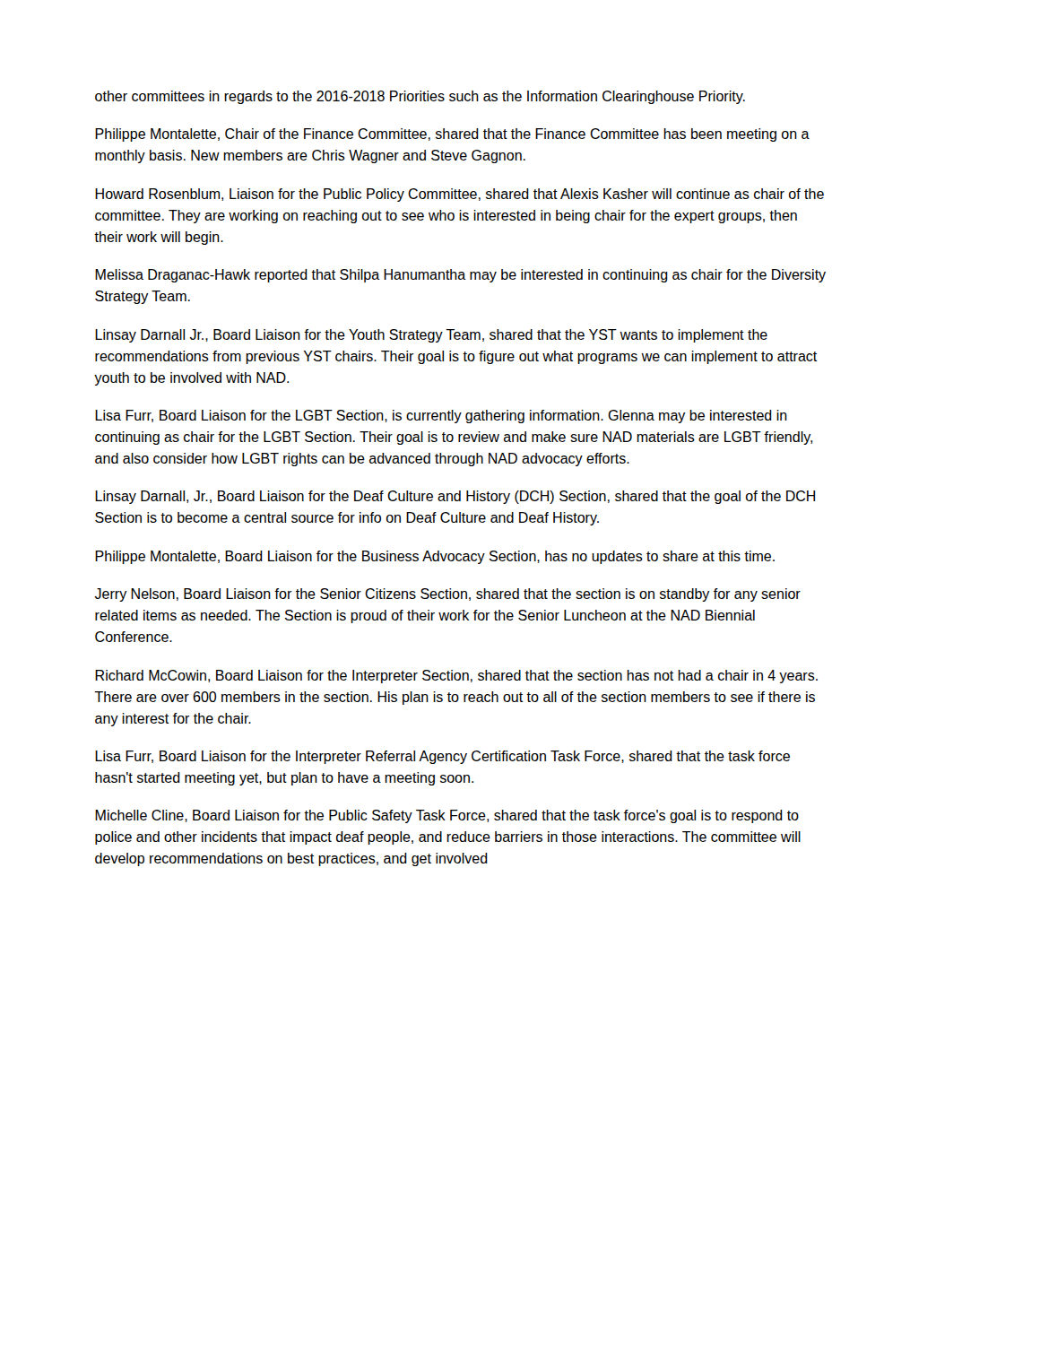other committees in regards to the 2016-2018 Priorities such as the Information Clearinghouse Priority.
Philippe Montalette, Chair of the Finance Committee, shared that the Finance Committee has been meeting on a monthly basis. New members are Chris Wagner and Steve Gagnon.
Howard Rosenblum, Liaison for the Public Policy Committee, shared that Alexis Kasher will continue as chair of the committee. They are working on reaching out to see who is interested in being chair for the expert groups, then their work will begin.
Melissa Draganac-Hawk reported that Shilpa Hanumantha may be interested in continuing as chair for the Diversity Strategy Team.
Linsay Darnall Jr., Board Liaison for the Youth Strategy Team, shared that the YST wants to implement the recommendations from previous YST chairs. Their goal is to figure out what programs we can implement to attract youth to be involved with NAD.
Lisa Furr, Board Liaison for the LGBT Section, is currently gathering information. Glenna may be interested in continuing as chair for the LGBT Section. Their goal is to review and make sure NAD materials are LGBT friendly, and also consider how LGBT rights can be advanced through NAD advocacy efforts.
Linsay Darnall, Jr., Board Liaison for the Deaf Culture and History (DCH) Section, shared that the goal of the DCH Section is to become a central source for info on Deaf Culture and Deaf History.
Philippe Montalette, Board Liaison for the Business Advocacy Section, has no updates to share at this time.
Jerry Nelson, Board Liaison for the Senior Citizens Section, shared that the section is on standby for any senior related items as needed. The Section is proud of their work for the Senior Luncheon at the NAD Biennial Conference.
Richard McCowin, Board Liaison for the Interpreter Section, shared that the section has not had a chair in 4 years. There are over 600 members in the section. His plan is to reach out to all of the section members to see if there is any interest for the chair.
Lisa Furr, Board Liaison for the Interpreter Referral Agency Certification Task Force, shared that the task force hasn't started meeting yet, but plan to have a meeting soon.
Michelle Cline, Board Liaison for the Public Safety Task Force, shared that the task force's goal is to respond to police and other incidents that impact deaf people, and reduce barriers in those interactions. The committee will develop recommendations on best practices, and get involved